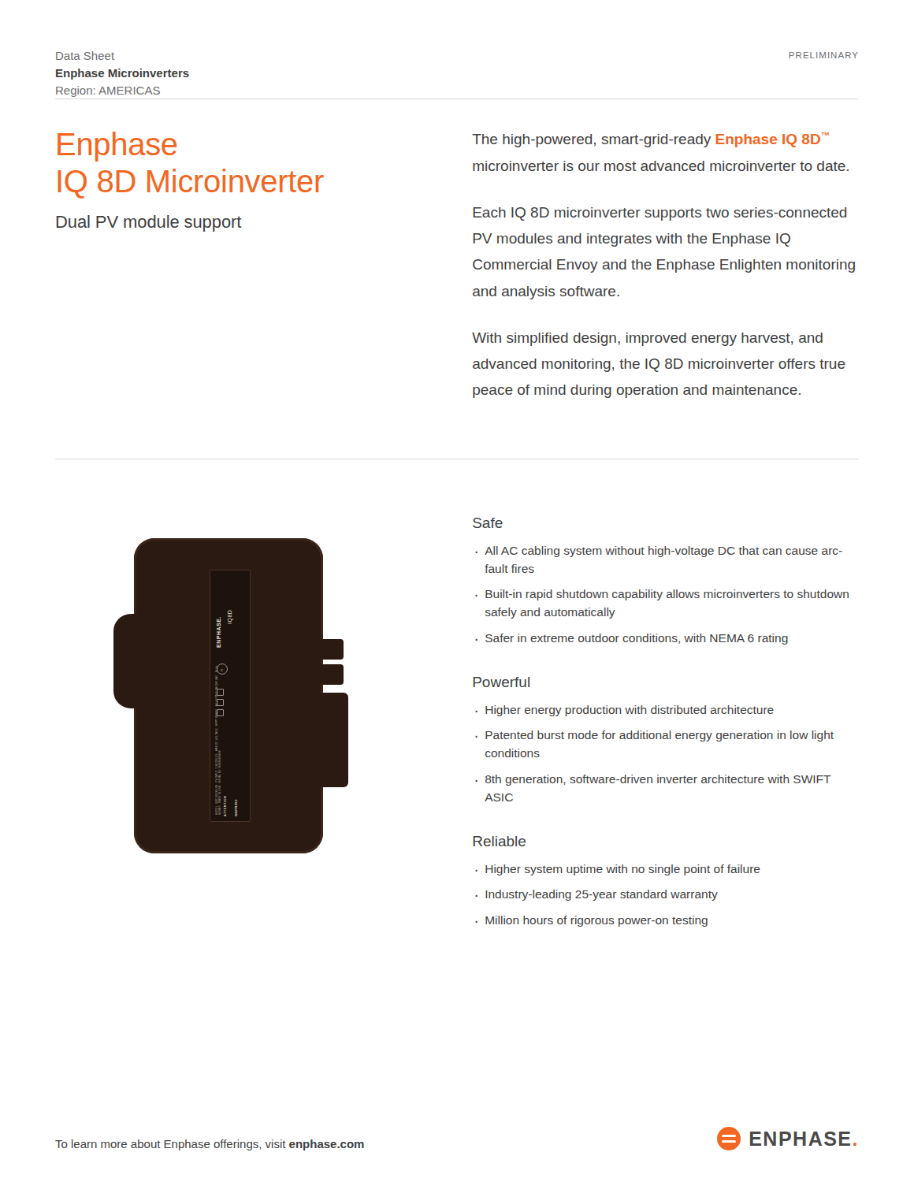Data Sheet
Enphase Microinverters
Region: AMERICAS
PRELIMINARY
EnphaseIQ 8D Microinverter
Dual PV module support
The high-powered, smart-grid-ready Enphase IQ 8D™ microinverter is our most advanced microinverter to date.
Each IQ 8D microinverter supports two series-connected PV modules and integrates with the Enphase IQ Commercial Envoy and the Enphase Enlighten monitoring and analysis software.
With simplified design, improved energy harvest, and advanced monitoring, the IQ 8D microinverter offers true peace of mind during operation and maintenance.
ENPHASE.
IQ8D
c
MODEL: IQ8D-XX-XX-XX PV INPUT: 2 MODULES MAX DC VOLTAGE MPPT RANGE AC OUTPUT 240/208 VAC 60 Hz NEMA 6 MADE IN USA SERIAL NO. 000000000000
ATTENTION
WARNING
Safe
All AC cabling system without high-voltage DC that can cause arc-fault fires
Built-in rapid shutdown capability allows microinverters to shutdown safely and automatically
Safer in extreme outdoor conditions, with NEMA 6 rating
Powerful
Higher energy production with distributed architecture
Patented burst mode for additional energy generation in low light conditions
8th generation, software-driven inverter architecture with SWIFT ASIC
Reliable
Higher system uptime with no single point of failure
Industry-leading 25-year standard warranty
Million hours of rigorous power-on testing
To learn more about Enphase offerings, visit enphase.com
ENPHASE.